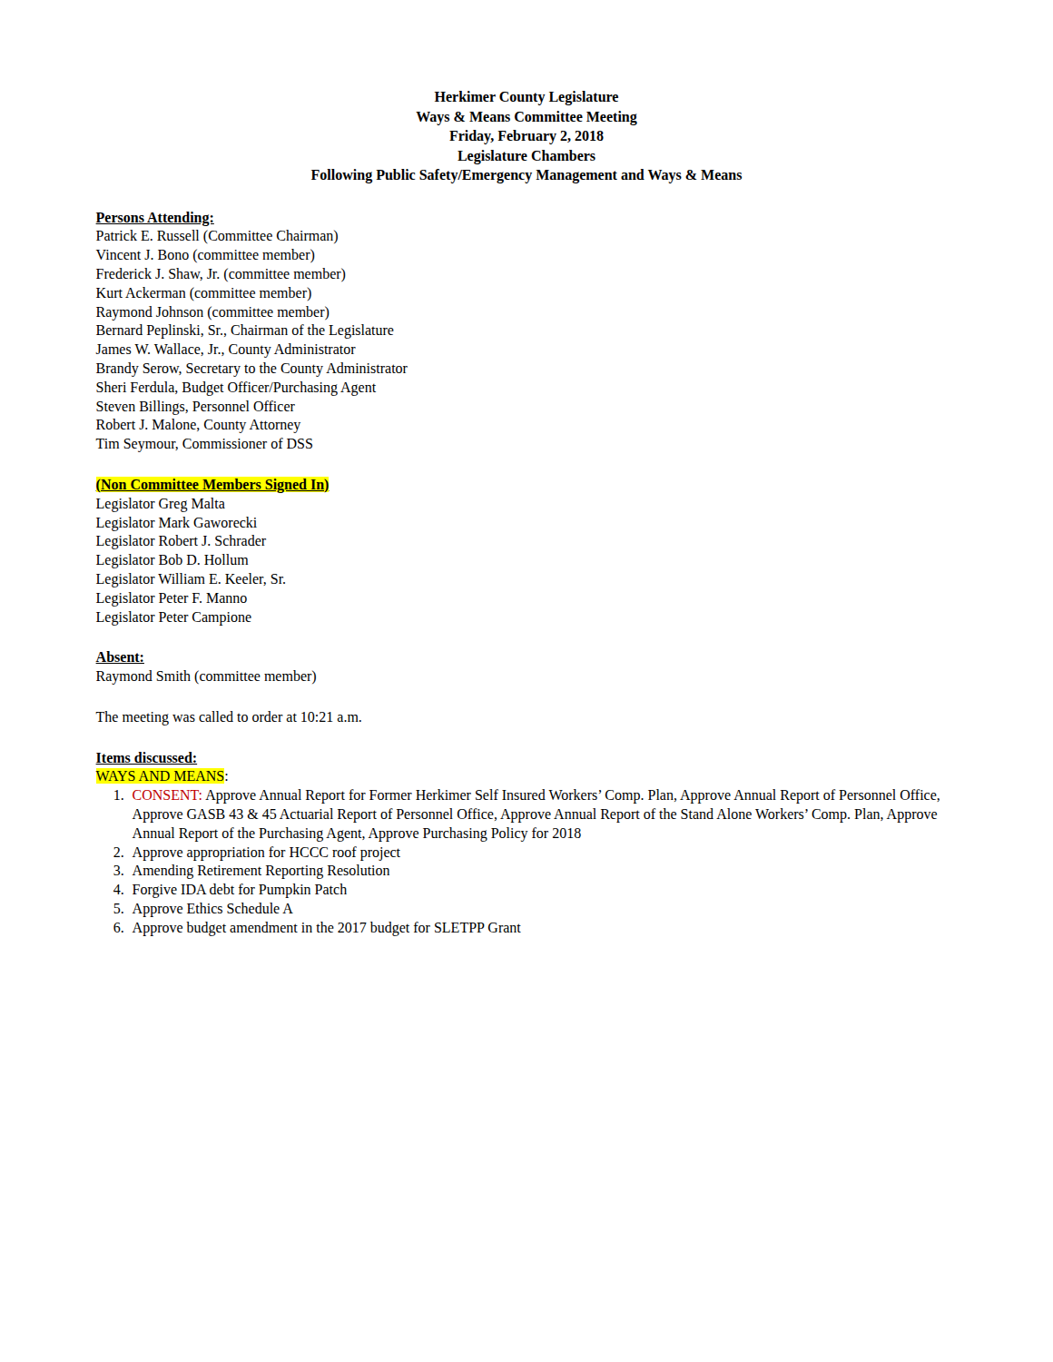Herkimer County Legislature
Ways & Means Committee Meeting
Friday, February 2, 2018
Legislature Chambers
Following Public Safety/Emergency Management and Ways & Means
Persons Attending:
Patrick E. Russell (Committee Chairman)
Vincent J. Bono (committee member)
Frederick J. Shaw, Jr. (committee member)
Kurt Ackerman (committee member)
Raymond Johnson (committee member)
Bernard Peplinski, Sr., Chairman of the Legislature
James W. Wallace, Jr., County Administrator
Brandy Serow, Secretary to the County Administrator
Sheri Ferdula, Budget Officer/Purchasing Agent
Steven Billings, Personnel Officer
Robert J. Malone, County Attorney
Tim Seymour, Commissioner of DSS
(Non Committee Members Signed In)
Legislator Greg Malta
Legislator Mark Gaworecki
Legislator Robert J. Schrader
Legislator Bob D. Hollum
Legislator William E. Keeler, Sr.
Legislator Peter F. Manno
Legislator Peter Campione
Absent:
Raymond Smith (committee member)
The meeting was called to order at 10:21 a.m.
Items discussed:
WAYS AND MEANS:
CONSENT: Approve Annual Report for Former Herkimer Self Insured Workers’ Comp. Plan, Approve Annual Report of Personnel Office, Approve GASB 43 & 45 Actuarial Report of Personnel Office, Approve Annual Report of the Stand Alone Workers’ Comp. Plan, Approve Annual Report of the Purchasing Agent, Approve Purchasing Policy for 2018
Approve appropriation for HCCC roof project
Amending Retirement Reporting Resolution
Forgive IDA debt for Pumpkin Patch
Approve Ethics Schedule A
Approve budget amendment in the 2017 budget for SLETPP Grant